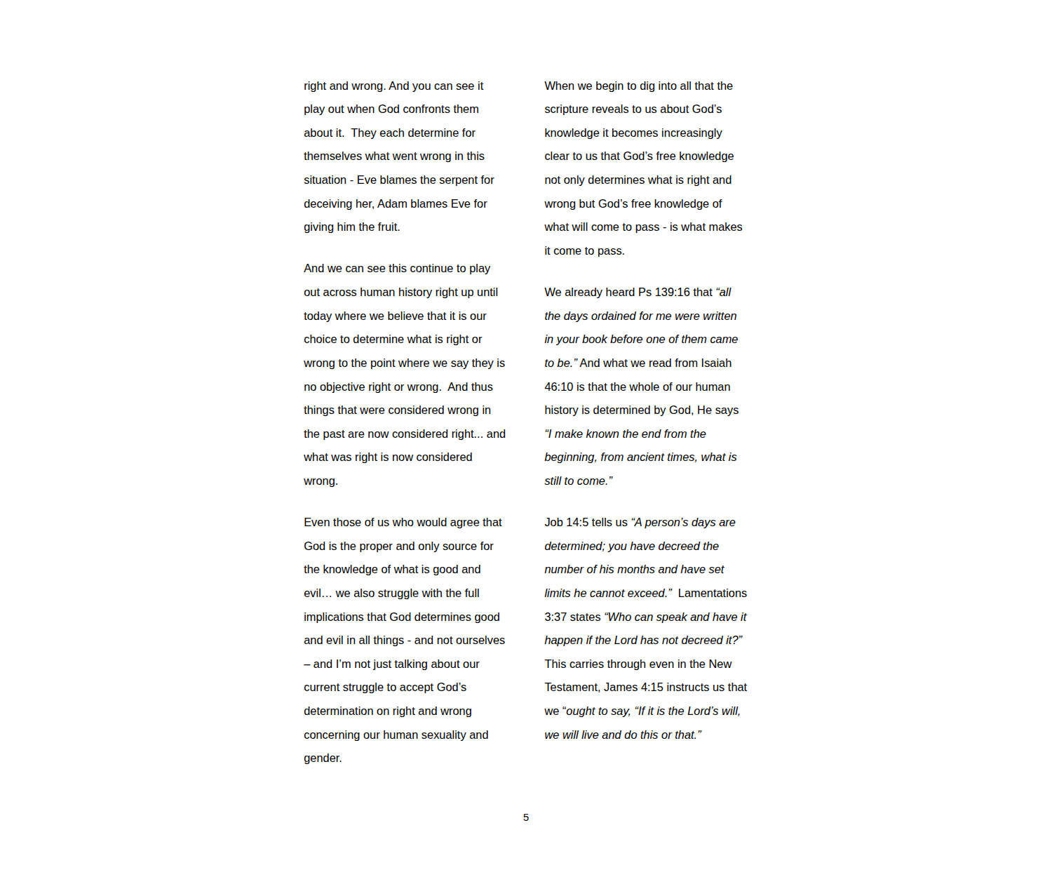right and wrong. And you can see it play out when God confronts them about it. They each determine for themselves what went wrong in this situation - Eve blames the serpent for deceiving her, Adam blames Eve for giving him the fruit.
And we can see this continue to play out across human history right up until today where we believe that it is our choice to determine what is right or wrong to the point where we say they is no objective right or wrong. And thus things that were considered wrong in the past are now considered right... and what was right is now considered wrong.
Even those of us who would agree that God is the proper and only source for the knowledge of what is good and evil… we also struggle with the full implications that God determines good and evil in all things - and not ourselves – and I’m not just talking about our current struggle to accept God’s determination on right and wrong concerning our human sexuality and gender.
When we begin to dig into all that the scripture reveals to us about God’s knowledge it becomes increasingly clear to us that God’s free knowledge not only determines what is right and wrong but God’s free knowledge of what will come to pass - is what makes it come to pass.
We already heard Ps 139:16 that “all the days ordained for me were written in your book before one of them came to be.” And what we read from Isaiah 46:10 is that the whole of our human history is determined by God, He says “I make known the end from the beginning, from ancient times, what is still to come.”
Job 14:5 tells us “A person’s days are determined; you have decreed the number of his months and have set limits he cannot exceed.” Lamentations 3:37 states “Who can speak and have it happen if the Lord has not decreed it?” This carries through even in the New Testament, James 4:15 instructs us that we “ought to say, “If it is the Lord’s will, we will live and do this or that.”
5